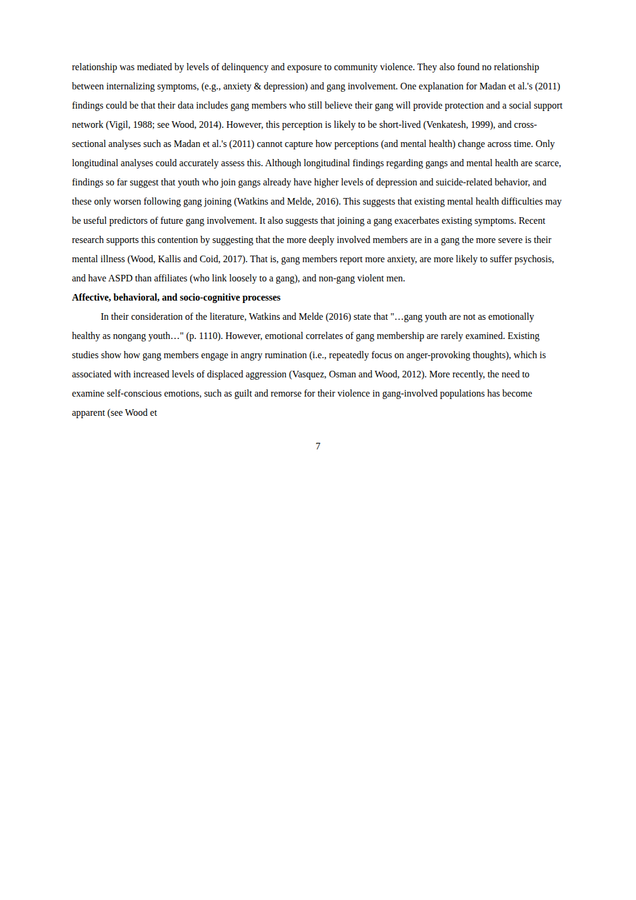relationship was mediated by levels of delinquency and exposure to community violence. They also found no relationship between internalizing symptoms, (e.g., anxiety & depression) and gang involvement. One explanation for Madan et al.'s (2011) findings could be that their data includes gang members who still believe their gang will provide protection and a social support network (Vigil, 1988; see Wood, 2014). However, this perception is likely to be short-lived (Venkatesh, 1999), and cross-sectional analyses such as Madan et al.'s (2011) cannot capture how perceptions (and mental health) change across time. Only longitudinal analyses could accurately assess this. Although longitudinal findings regarding gangs and mental health are scarce, findings so far suggest that youth who join gangs already have higher levels of depression and suicide-related behavior, and these only worsen following gang joining (Watkins and Melde, 2016). This suggests that existing mental health difficulties may be useful predictors of future gang involvement. It also suggests that joining a gang exacerbates existing symptoms. Recent research supports this contention by suggesting that the more deeply involved members are in a gang the more severe is their mental illness (Wood, Kallis and Coid, 2017). That is, gang members report more anxiety, are more likely to suffer psychosis, and have ASPD than affiliates (who link loosely to a gang), and non-gang violent men.
Affective, behavioral, and socio-cognitive processes
In their consideration of the literature, Watkins and Melde (2016) state that "…gang youth are not as emotionally healthy as nongang youth…" (p. 1110). However, emotional correlates of gang membership are rarely examined. Existing studies show how gang members engage in angry rumination (i.e., repeatedly focus on anger-provoking thoughts), which is associated with increased levels of displaced aggression (Vasquez, Osman and Wood, 2012). More recently, the need to examine self-conscious emotions, such as guilt and remorse for their violence in gang-involved populations has become apparent (see Wood et
7